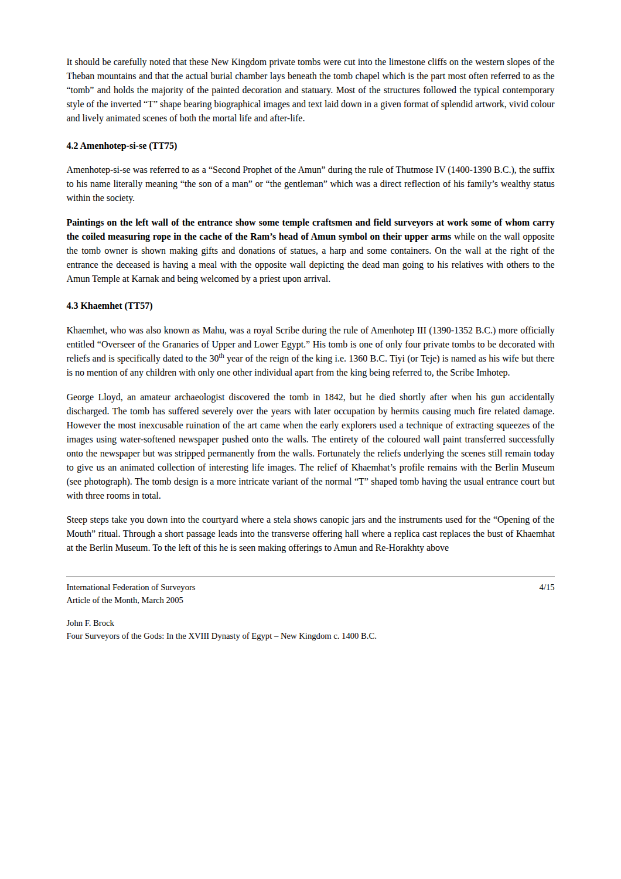It should be carefully noted that these New Kingdom private tombs were cut into the limestone cliffs on the western slopes of the Theban mountains and that the actual burial chamber lays beneath the tomb chapel which is the part most often referred to as the “tomb” and holds the majority of the painted decoration and statuary. Most of the structures followed the typical contemporary style of the inverted “T” shape bearing biographical images and text laid down in a given format of splendid artwork, vivid colour and lively animated scenes of both the mortal life and after-life.
4.2 Amenhotep-si-se (TT75)
Amenhotep-si-se was referred to as a “Second Prophet of the Amun” during the rule of Thutmose IV (1400-1390 B.C.), the suffix to his name literally meaning “the son of a man” or “the gentleman” which was a direct reflection of his family’s wealthy status within the society.
Paintings on the left wall of the entrance show some temple craftsmen and field surveyors at work some of whom carry the coiled measuring rope in the cache of the Ram’s head of Amun symbol on their upper arms while on the wall opposite the tomb owner is shown making gifts and donations of statues, a harp and some containers. On the wall at the right of the entrance the deceased is having a meal with the opposite wall depicting the dead man going to his relatives with others to the Amun Temple at Karnak and being welcomed by a priest upon arrival.
4.3 Khaemhet (TT57)
Khaemhet, who was also known as Mahu, was a royal Scribe during the rule of Amenhotep III (1390-1352 B.C.) more officially entitled “Overseer of the Granaries of Upper and Lower Egypt.” His tomb is one of only four private tombs to be decorated with reliefs and is specifically dated to the 30th year of the reign of the king i.e. 1360 B.C. Tiyi (or Teje) is named as his wife but there is no mention of any children with only one other individual apart from the king being referred to, the Scribe Imhotep.
George Lloyd, an amateur archaeologist discovered the tomb in 1842, but he died shortly after when his gun accidentally discharged. The tomb has suffered severely over the years with later occupation by hermits causing much fire related damage. However the most inexcusable ruination of the art came when the early explorers used a technique of extracting squeezes of the images using water-softened newspaper pushed onto the walls. The entirety of the coloured wall paint transferred successfully onto the newspaper but was stripped permanently from the walls. Fortunately the reliefs underlying the scenes still remain today to give us an animated collection of interesting life images. The relief of Khaemhat’s profile remains with the Berlin Museum (see photograph). The tomb design is a more intricate variant of the normal “T” shaped tomb having the usual entrance court but with three rooms in total.
Steep steps take you down into the courtyard where a stela shows canopic jars and the instruments used for the “Opening of the Mouth” ritual. Through a short passage leads into the transverse offering hall where a replica cast replaces the bust of Khaemhat at the Berlin Museum. To the left of this he is seen making offerings to Amun and Re-Horakhty above
4/15
International Federation of Surveyors
Article of the Month, March 2005
John F. Brock
Four Surveyors of the Gods: In the XVIII Dynasty of Egypt – New Kingdom c. 1400 B.C.